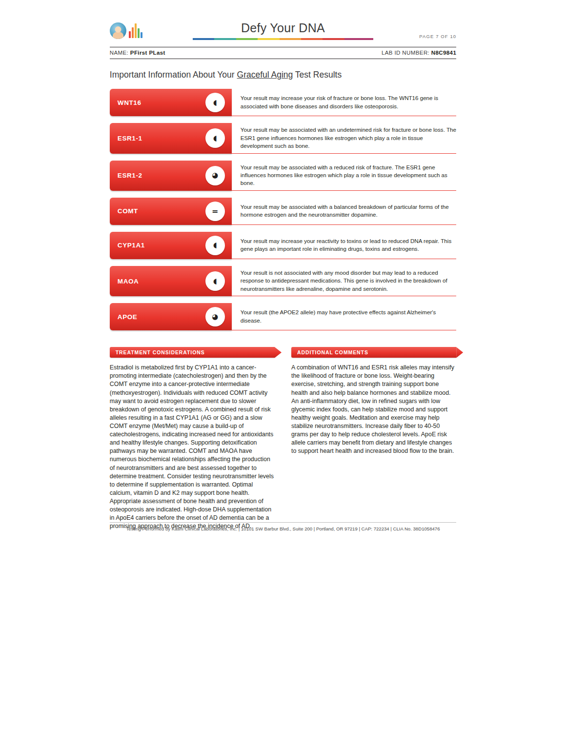Defy Your DNA
PAGE 7 OF 10
NAME: PFirst PLast
LAB ID NUMBER: N8C9841
Important Information About Your Graceful Aging Test Results
WNT16
◖
Your result may increase your risk of fracture or bone loss. The WNT16 gene is associated with bone diseases and disorders like osteoporosis.
ESR1-1
◖
Your result may be associated with an undetermined risk for fracture or bone loss. The ESR1 gene influences hormones like estrogen which play a role in tissue development such as bone.
ESR1-2
◕
Your result may be associated with a reduced risk of fracture. The ESR1 gene influences hormones like estrogen which play a role in tissue development such as bone.
COMT
=
Your result may be associated with a balanced breakdown of particular forms of the hormone estrogen and the neurotransmitter dopamine.
CYP1A1
◖
Your result may increase your reactivity to toxins or lead to reduced DNA repair. This gene plays an important role in eliminating drugs, toxins and estrogens.
MAOA
◖
Your result is not associated with any mood disorder but may lead to a reduced response to antidepressant medications. This gene is involved in the breakdown of neurotransmitters like adrenaline, dopamine and serotonin.
APOE
◕
Your result (the APOE2 allele) may have protective effects against Alzheimer's disease.
TREATMENT CONSIDERATIONS
Estradiol is metabolized first by CYP1A1 into a cancer-promoting intermediate (catecholestrogen) and then by the COMT enzyme into a cancer-protective intermediate (methoxyestrogen). Individuals with reduced COMT activity may want to avoid estrogen replacement due to slower breakdown of genotoxic estrogens. A combined result of risk alleles resulting in a fast CYP1A1 (AG or GG) and a slow COMT enzyme (Met/Met) may cause a build-up of catecholestrogens, indicating increased need for antioxidants and healthy lifestyle changes. Supporting detoxification pathways may be warranted. COMT and MAOA have numerous biochemical relationships affecting the production of neurotransmitters and are best assessed together to determine treatment. Consider testing neurotransmitter levels to determine if supplementation is warranted. Optimal calcium, vitamin D and K2 may support bone health. Appropriate assessment of bone health and prevention of osteoporosis are indicated. High-dose DHA supplementation in ApoE4 carriers before the onset of AD dementia can be a promising approach to decrease the incidence of AD.
ADDITIONAL COMMENTS
A combination of WNT16 and ESR1 risk alleles may intensify the likelihood of fracture or bone loss. Weight-bearing exercise, stretching, and strength training support bone health and also help balance hormones and stabilize mood. An anti-inflammatory diet, low in refined sugars with low glycemic index foods, can help stabilize mood and support healthy weight goals. Meditation and exercise may help stabilize neurotransmitters. Increase daily fiber to 40-50 grams per day to help reduce cholesterol levels. ApoE risk allele carriers may benefit from dietary and lifestyle changes to support heart health and increased blood flow to the brain.
Testing Performed by Kashi Clinical Laboratories, Inc. | 10101 SW Barbur Blvd., Suite 200 | Portland, OR 97219 | CAP: 722234 | CLIA No. 38D1058476